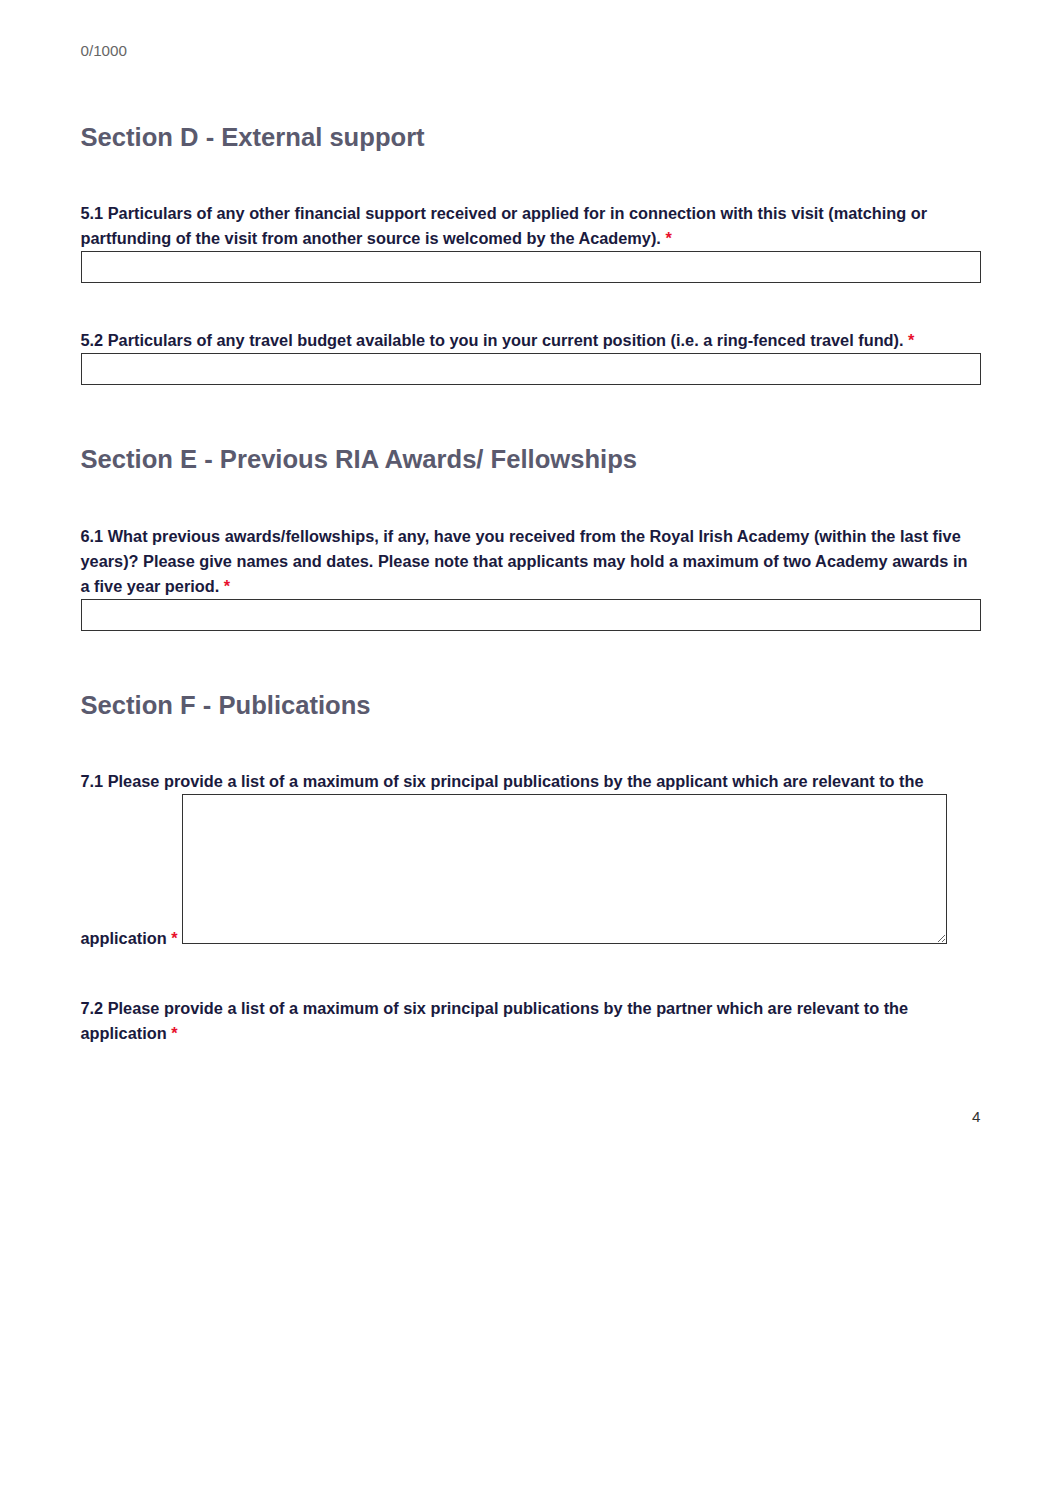0/1000
Section D - External support
5.1 Particulars of any other financial support received or applied for in connection with this visit (matching or partfunding of the visit from another source is welcomed by the Academy). *
5.2 Particulars of any travel budget available to you in your current position (i.e. a ring-fenced travel fund). *
Section E - Previous RIA Awards/ Fellowships
6.1 What previous awards/fellowships, if any, have you received from the Royal Irish Academy (within the last five years)? Please give names and dates. Please note that applicants may hold a maximum of two Academy awards in a five year period. *
Section F - Publications
7.1 Please provide a list of a maximum of six principal publications by the applicant which are relevant to the application *
7.2 Please provide a list of a maximum of six principal publications by the partner which are relevant to the application *
4